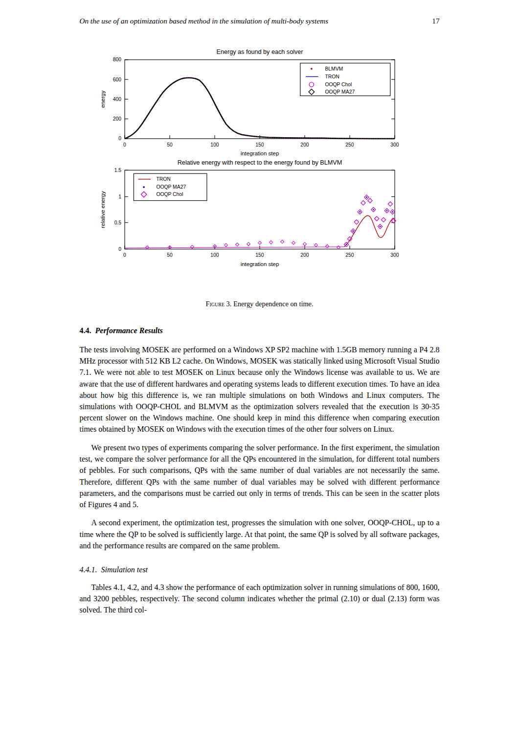On the use of an optimization based method in the simulation of multi-body systems 17
Energy as found by each solver 0 200 400 600 800 energy 0 50 100 150 200 250 300 integration step BLMVM TRON OOQP Chol OOQP MA27 Relative energy with respect to the energy found by BLMVM 0 0.5 1 1.5 relative energy 0 50 100 150 200 250 300 integration step TRON OOQP MA27 OOQP Chol
Figure 3. Energy dependence on time.
4.4. Performance Results
The tests involving MOSEK are performed on a Windows XP SP2 machine with 1.5GB memory running a P4 2.8 MHz processor with 512 KB L2 cache. On Windows, MOSEK was statically linked using Microsoft Visual Studio 7.1. We were not able to test MOSEK on Linux because only the Windows license was available to us. We are aware that the use of different hardwares and operating systems leads to different execution times. To have an idea about how big this difference is, we ran multiple simulations on both Windows and Linux computers. The simulations with OOQP-CHOL and BLMVM as the optimization solvers revealed that the execution is 30-35 percent slower on the Windows machine. One should keep in mind this difference when comparing execution times obtained by MOSEK on Windows with the execution times of the other four solvers on Linux.
We present two types of experiments comparing the solver performance. In the first experiment, the simulation test, we compare the solver performance for all the QPs encountered in the simulation, for different total numbers of pebbles. For such comparisons, QPs with the same number of dual variables are not necessarily the same. Therefore, different QPs with the same number of dual variables may be solved with different performance parameters, and the comparisons must be carried out only in terms of trends. This can be seen in the scatter plots of Figures 4 and 5.
A second experiment, the optimization test, progresses the simulation with one solver, OOQP-CHOL, up to a time where the QP to be solved is sufficiently large. At that point, the same QP is solved by all software packages, and the performance results are compared on the same problem.
4.4.1. Simulation test
Tables 4.1, 4.2, and 4.3 show the performance of each optimization solver in running simulations of 800, 1600, and 3200 pebbles, respectively. The second column indicates whether the primal (2.10) or dual (2.13) form was solved. The third col-